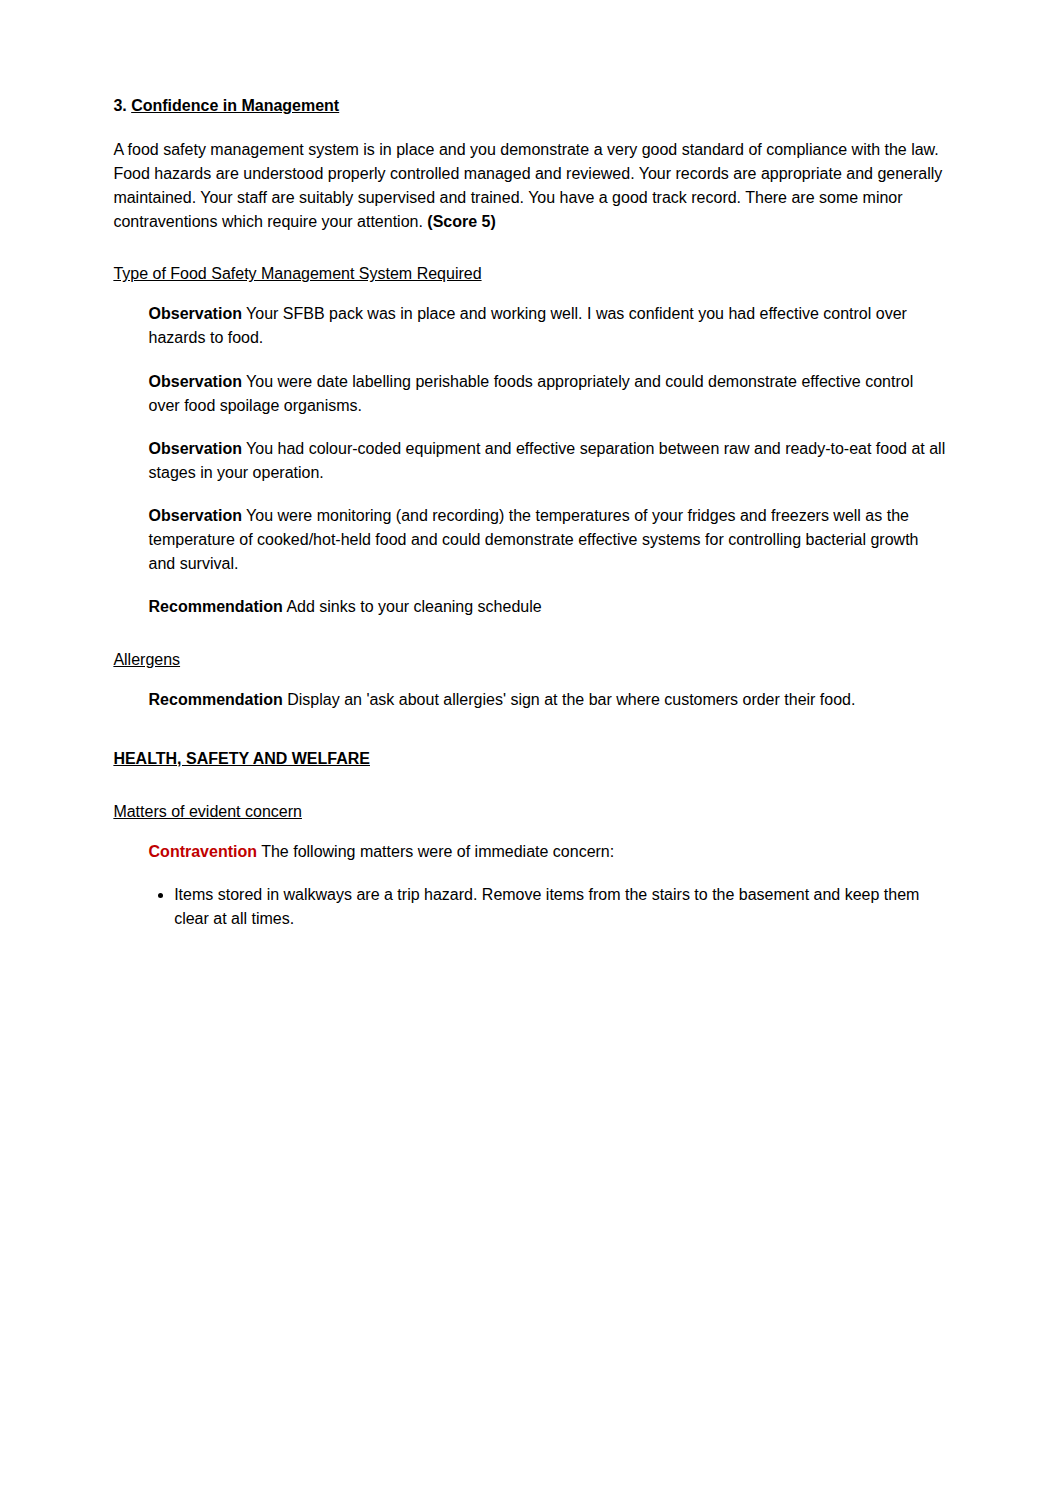3. Confidence in Management
A food safety management system is in place and you demonstrate a very good standard of compliance with the law. Food hazards are understood properly controlled managed and reviewed. Your records are appropriate and generally maintained. Your staff are suitably supervised and trained. You have a good track record. There are some minor contraventions which require your attention. (Score 5)
Type of Food Safety Management System Required
Observation Your SFBB pack was in place and working well. I was confident you had effective control over hazards to food.
Observation You were date labelling perishable foods appropriately and could demonstrate effective control over food spoilage organisms.
Observation You had colour-coded equipment and effective separation between raw and ready-to-eat food at all stages in your operation.
Observation You were monitoring (and recording) the temperatures of your fridges and freezers well as the temperature of cooked/hot-held food and could demonstrate effective systems for controlling bacterial growth and survival.
Recommendation Add sinks to your cleaning schedule
Allergens
Recommendation Display an 'ask about allergies' sign at the bar where customers order their food.
HEALTH, SAFETY AND WELFARE
Matters of evident concern
Contravention The following matters were of immediate concern:
Items stored in walkways are a trip hazard. Remove items from the stairs to the basement and keep them clear at all times.